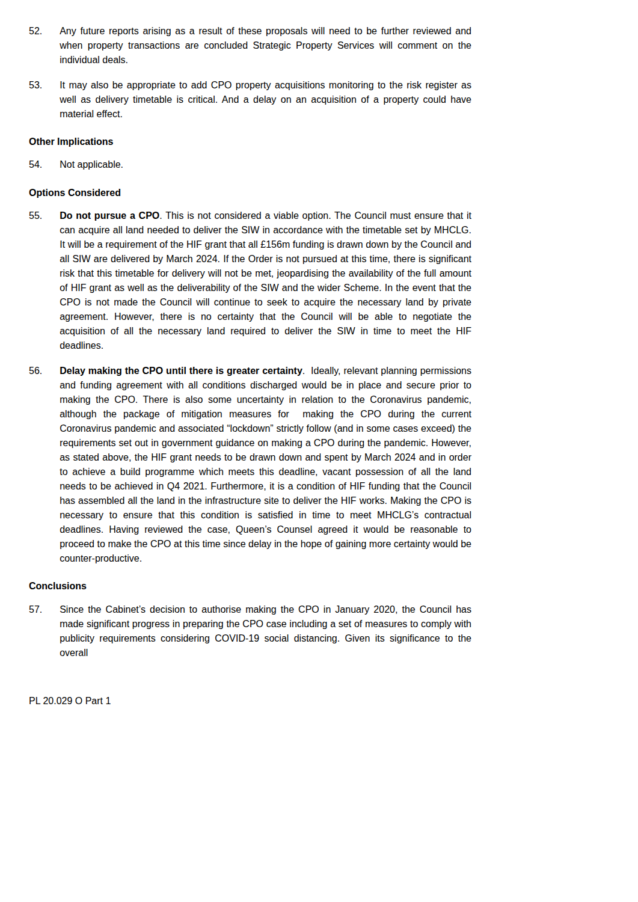52. Any future reports arising as a result of these proposals will need to be further reviewed and when property transactions are concluded Strategic Property Services will comment on the individual deals.
53. It may also be appropriate to add CPO property acquisitions monitoring to the risk register as well as delivery timetable is critical. And a delay on an acquisition of a property could have material effect.
Other Implications
54. Not applicable.
Options Considered
55. Do not pursue a CPO. This is not considered a viable option. The Council must ensure that it can acquire all land needed to deliver the SIW in accordance with the timetable set by MHCLG. It will be a requirement of the HIF grant that all £156m funding is drawn down by the Council and all SIW are delivered by March 2024. If the Order is not pursued at this time, there is significant risk that this timetable for delivery will not be met, jeopardising the availability of the full amount of HIF grant as well as the deliverability of the SIW and the wider Scheme. In the event that the CPO is not made the Council will continue to seek to acquire the necessary land by private agreement. However, there is no certainty that the Council will be able to negotiate the acquisition of all the necessary land required to deliver the SIW in time to meet the HIF deadlines.
56. Delay making the CPO until there is greater certainty. Ideally, relevant planning permissions and funding agreement with all conditions discharged would be in place and secure prior to making the CPO. There is also some uncertainty in relation to the Coronavirus pandemic, although the package of mitigation measures for making the CPO during the current Coronavirus pandemic and associated “lockdown” strictly follow (and in some cases exceed) the requirements set out in government guidance on making a CPO during the pandemic. However, as stated above, the HIF grant needs to be drawn down and spent by March 2024 and in order to achieve a build programme which meets this deadline, vacant possession of all the land needs to be achieved in Q4 2021. Furthermore, it is a condition of HIF funding that the Council has assembled all the land in the infrastructure site to deliver the HIF works. Making the CPO is necessary to ensure that this condition is satisfied in time to meet MHCLG’s contractual deadlines. Having reviewed the case, Queen’s Counsel agreed it would be reasonable to proceed to make the CPO at this time since delay in the hope of gaining more certainty would be counter-productive.
Conclusions
57. Since the Cabinet’s decision to authorise making the CPO in January 2020, the Council has made significant progress in preparing the CPO case including a set of measures to comply with publicity requirements considering COVID-19 social distancing. Given its significance to the overall
PL 20.029 O Part 1